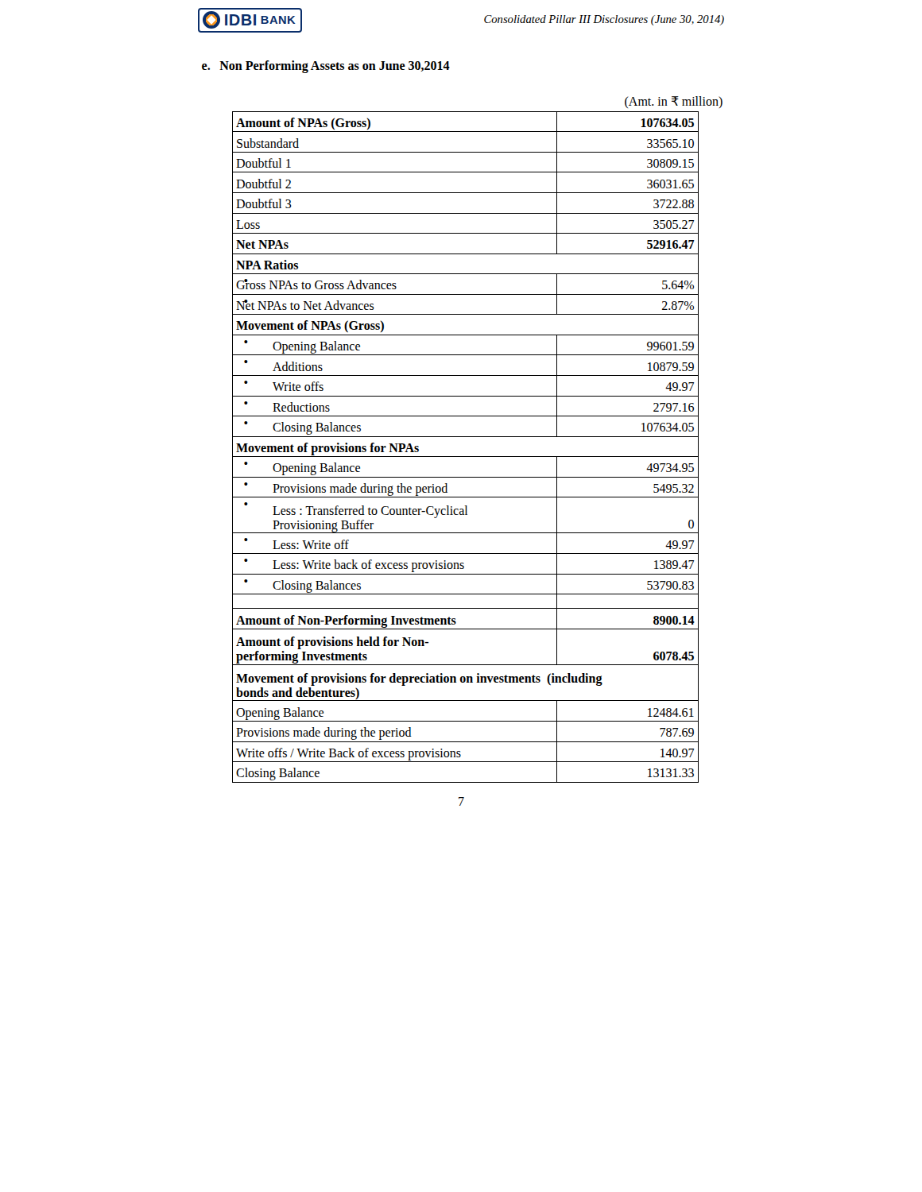IDBI BANK
Consolidated Pillar III Disclosures (June 30, 2014)
e. Non Performing Assets as on June 30,2014
(Amt. in ₹ million)
| Amount of NPAs (Gross) | 107634.05 |
| Substandard | 33565.10 |
| Doubtful 1 | 30809.15 |
| Doubtful 2 | 36031.65 |
| Doubtful 3 | 3722.88 |
| Loss | 3505.27 |
| Net NPAs | 52916.47 |
| NPA Ratios |
| Gross NPAs to Gross Advances | 5.64% |
| Net NPAs to Net Advances | 2.87% |
| Movement of NPAs (Gross) |
| Opening Balance | 99601.59 |
| Additions | 10879.59 |
| Write offs | 49.97 |
| Reductions | 2797.16 |
| Closing Balances | 107634.05 |
| Movement of provisions for NPAs |
| Opening Balance | 49734.95 |
| Provisions made during the period | 5495.32 |
| Less : Transferred to Counter-Cyclical Provisioning Buffer | 0 |
| Less: Write off | 49.97 |
| Less: Write back of excess provisions | 1389.47 |
| Closing Balances | 53790.83 |
| Amount of Non-Performing Investments | 8900.14 |
| Amount of provisions held for Non- performing Investments | 6078.45 |
| Movement of provisions for depreciation on investments (including bonds and debentures) |
| Opening Balance | 12484.61 |
| Provisions made during the period | 787.69 |
| Write offs / Write Back of excess provisions | 140.97 |
| Closing Balance | 13131.33 |
7